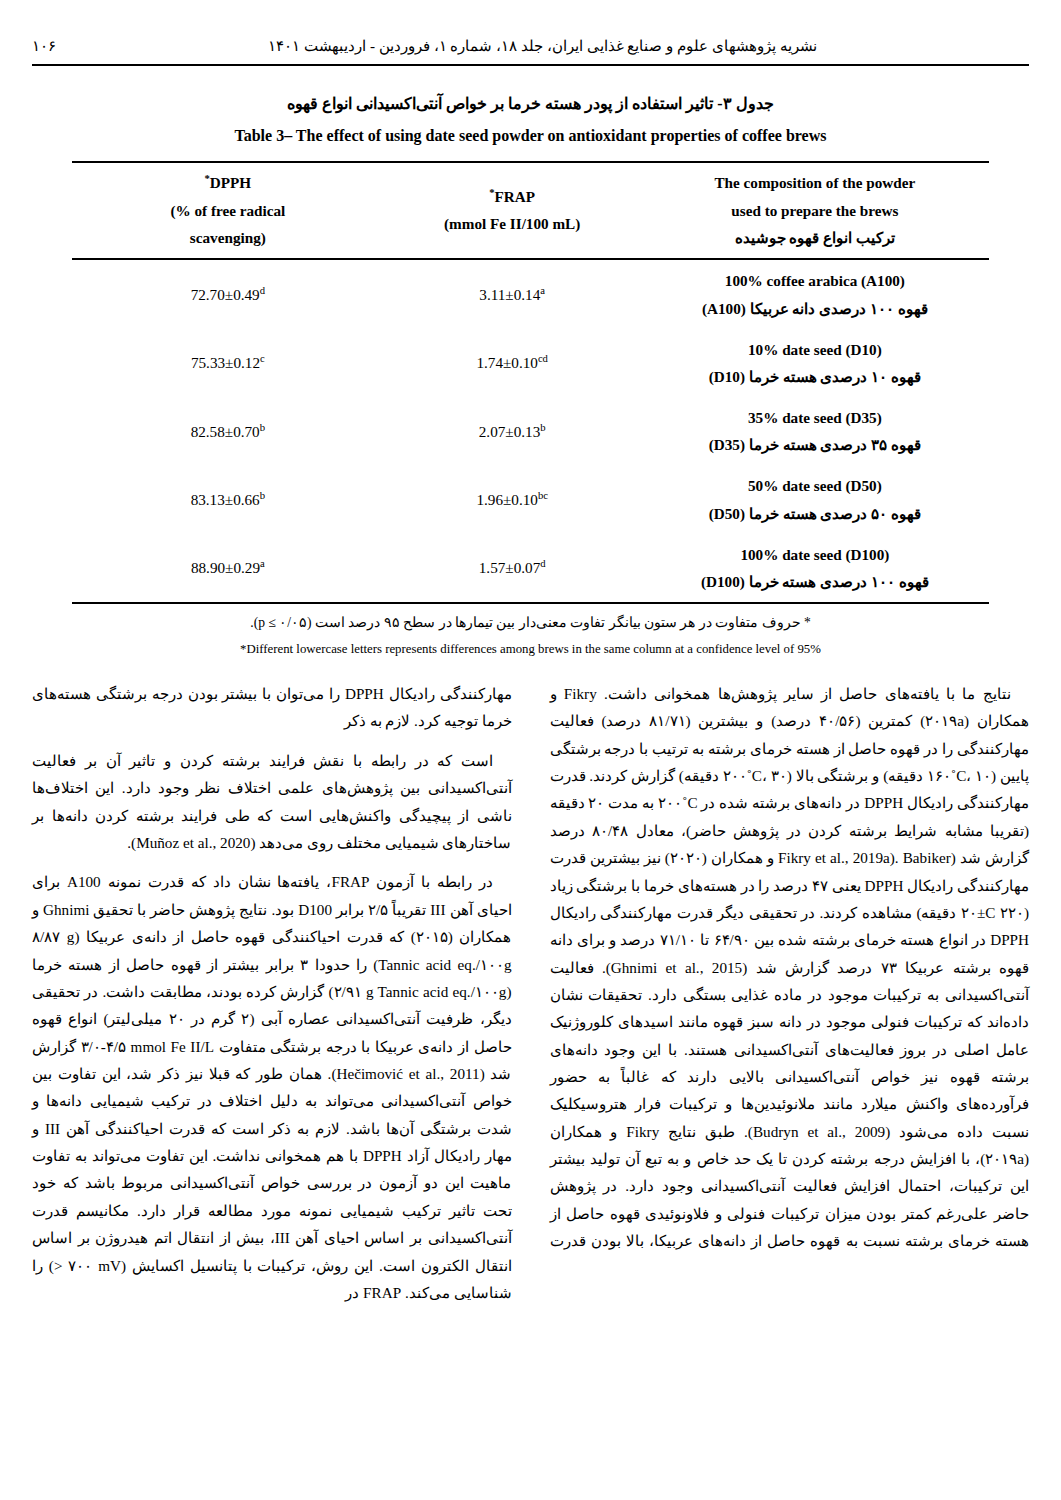۱۰۶ نشریه پژوهشهای علوم و صنایع غذایی ایران، جلد ۱۸، شماره ۱، فروردین - اردیبهشت ۱۴۰۱
جدول ۳- تاثیر استفاده از پودر هسته خرما بر خواص آنتی‌اکسیدانی انواع قهوه
Table 3– The effect of using date seed powder on antioxidant properties of coffee brews
| The composition of the powder used to prepare the brews ترکیب انواع قهوه جوشیده | FRAP * (mmol Fe II/100 mL) | DPPH * (% of free radical scavenging) |
| --- | --- | --- |
| 100% coffee arabica (A100) قهوه ۱۰۰ درصدی دانه عربیکا (A100) | 3.11±0.14 a | 72.70±0.49 d |
| 10% date seed (D10) قهوه ۱۰ درصدی هسته خرما (D10) | 1.74±0.10 cd | 75.33±0.12 c |
| 35% date seed (D35) قهوه ۳۵ درصدی هسته خرما (D35) | 2.07±0.13 b | 82.58±0.70 b |
| 50% date seed (D50) قهوه ۵۰ درصدی هسته خرما (D50) | 1.96±0.10 bc | 83.13±0.66 b |
| 100% date seed (D100) قهوه ۱۰۰ درصدی هسته خرما (D100) | 1.57±0.07 d | 88.90±0.29 a |
* حروف متفاوت در هر ستون بیانگر تفاوت معنی‌دار بین تیمارها در سطح ۹۵ درصد است (p ≤ ۰/۰۵).
*Different lowercase letters represents differences among brews in the same column at a confidence level of 95%
نتایج ما با یافته‌های حاصل از سایر پژوهش‌ها همخوانی داشت. Fikry و همکاران (۲۰۱۹a) کمترین (۴۰/۵۶ درصد) و بیشترین (۸۱/۷۱ درصد) فعالیت مهارکنندگی را در قهوه حاصل از هسته خرمای برشته به ترتیب با درجه برشتگی پایین (۱۶۰˚C، ۱۰ دقیقه) و برشتگی بالا (۲۰۰˚C، ۳۰ دقیقه) گزارش کردند. قدرت مهارکنندگی رادیکال DPPH در دانه‌های برشته شده در ۲۰۰˚C به مدت ۲۰ دقیقه (تقریبا مشابه شرایط برشته کردن در پژوهش حاضر)، معادل ۸۰/۴۸ درصد گزارش شد (Fikry et al., 2019a). Babiker و همکاران (۲۰۲۰) نیز بیشترین قدرت مهارکنندگی رادیکال DPPH یعنی ۴۷ درصد را در هسته‌های خرما با برشتگی زیاد (۲۰±C ۲۲۰ دقیقه) مشاهده کردند. در تحقیقی دیگر قدرت مهارکنندگی رادیکال DPPH در انواع هسته خرمای برشته شده بین ۶۴/۹۰ تا ۷۱/۱۰ درصد و برای دانه قهوه برشته عربیکا ۷۳ درصد گزارش شد (Ghnimi et al., 2015). فعالیت آنتی‌اکسیدانی به ترکیبات موجود در ماده غذایی بستگی دارد. تحقیقات نشان داده‌اند که ترکیبات فنولی موجود در دانه سبز قهوه مانند اسیدهای کلوروژنیک عامل اصلی در بروز فعالیت‌های آنتی‌اکسیدانی هستند. با این وجود دانه‌های برشته قهوه نیز خواص آنتی‌اکسیدانی بالایی دارند که غالباً به حضور فرآورده‌های واکنش میلارد مانند ملانوئیدین‌ها و ترکیبات فرار هتروسیکلیک نسبت داده می‌شود (Budryn et al., 2009). طبق نتایج Fikry و همکاران (۲۰۱۹a)، با افزایش درجه برشته کردن تا یک حد خاص و به تبع آن تولید بیشتر این ترکیبات، احتمال افزایش فعالیت آنتی‌اکسیدانی وجود دارد. در پژوهش حاضر علی‌رغم کمتر بودن میزان ترکیبات فنولی و فلاونوئیدی قهوه حاصل از هسته خرمای برشته نسبت به قهوه حاصل از دانه‌های عربیکا، بالا بودن قدرت مهارکنندگی رادیکال DPPH را می‌توان با بیشتر بودن درجه برشتگی هسته‌های خرما توجیه کرد. لازم به ذکر
است که در رابطه با نقش فرایند برشته کردن و تاثیر آن بر فعالیت آنتی‌اکسیدانی بین پژوهش‌های علمی اختلاف نظر وجود دارد. این اختلاف‌ها ناشی از پیچیدگی واکنش‌هایی است که طی فرایند برشته کردن دانه‌ها بر ساختارهای شیمیایی مختلف روی می‌دهد (Muñoz et al., 2020).
در رابطه با آزمون FRAP، یافته‌ها نشان داد که قدرت نمونه A100 برای احیای آهن III تقریباً ۲/۵ برابر D100 بود. نتایج پژوهش حاضر با تحقیق Ghnimi و همکاران (۲۰۱۵) که قدرت احیاکنندگی قهوه حاصل از دانه‌ی عربیکا (۸/۸۷ g Tannic acid eq./۱۰۰g) را حدودا ۳ برابر بیشتر از قهوه حاصل از هسته خرما (۲/۹۱ g Tannic acid eq./۱۰۰g) گزارش کرده بودند، مطابقت داشت. در تحقیقی دیگر، ظرفیت آنتی‌اکسیدانی عصاره آبی (۲ گرم در ۲۰ میلی‌لیتر) انواع قهوه حاصل از دانه‌ی عربیکا با درجه برشتگی متفاوت ۳/۰-۴/۵ mmol Fe II/L گزارش شد (Hečimović et al., 2011). همان طور که قبلا نیز ذکر شد، این تفاوت بین خواص آنتی‌اکسیدانی می‌تواند به دلیل اختلاف در ترکیب شیمیایی دانه‌ها و شدت برشتگی آن‌ها باشد. لازم به ذکر است که قدرت احیاکنندگی آهن III و مهار رادیکال آزاد DPPH با هم همخوانی نداشت. این تفاوت می‌تواند به تفاوت ماهیت این دو آزمون در بررسی خواص آنتی‌اکسیدانی مربوط باشد که خود تحت تاثیر ترکیب شیمیایی نمونه مورد مطالعه قرار دارد. مکانیسم قدرت آنتی‌اکسیدانی بر اساس احیای آهن III، بیش از انتقال اتم هیدروژن بر اساس انتقال الکترون است. این روش، ترکیبات با پتانسیل اکسایش (> ۷۰۰ mV) را شناسایی می‌کند. FRAP در